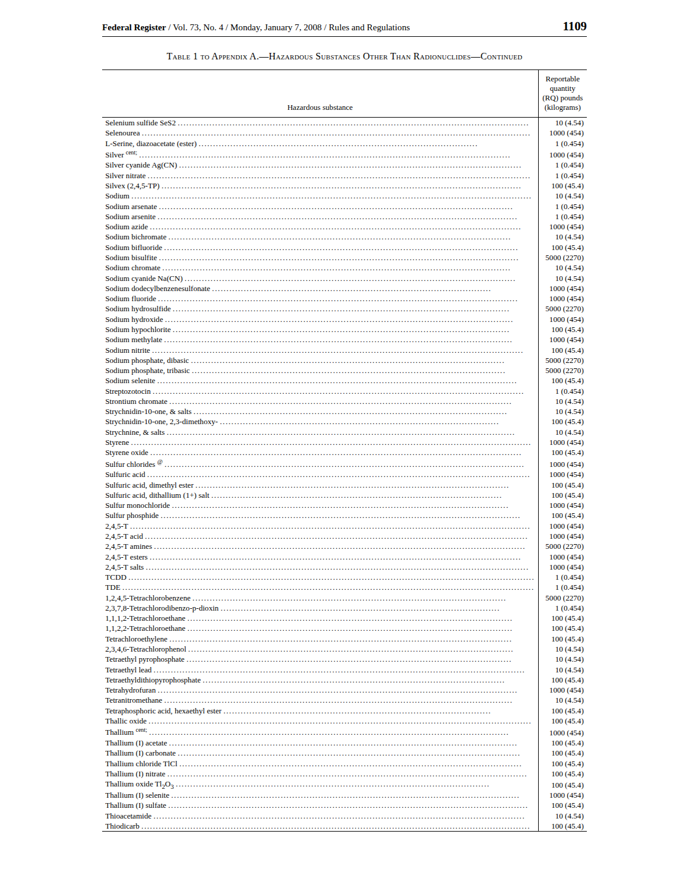Federal Register / Vol. 73, No. 4 / Monday, January 7, 2008 / Rules and Regulations
1109
Table 1 to Appendix A.—Hazardous Substances Other Than Radionuclides—Continued
| Hazardous substance | Reportable quantity (RQ) pounds (kilograms) |
| --- | --- |
| Selenium sulfide SeS2 .......................................................................................................................... | 10 (4.54) |
| Selenourea ....................................................................................................................................... | 1000 (454) |
| L-Serine, diazoacetate (ester) ................................................................................................. | 1 (0.454) |
| Silver cent; ................................................................................................................................. | 1000 (454) |
| Silver cyanide Ag(CN) ....................................................................................................................... | 1 (0.454) |
| Silver nitrate ..................................................................................................................................... | 1 (0.454) |
| Silvex (2,4,5-TP) ............................................................................................................................. | 100 (45.4) |
| Sodium ........................................................................................................................................... | 10 (4.54) |
| Sodium arsenate ........................................................................................................................... | 1 (0.454) |
| Sodium arsenite ............................................................................................................................. | 1 (0.454) |
| Sodium azide ................................................................................................................................. | 1000 (454) |
| Sodium bichromate ....................................................................................................................... | 10 (4.54) |
| Sodium bifluoride ........................................................................................................................... | 100 (45.4) |
| Sodium bisulfite ............................................................................................................................. | 5000 (2270) |
| Sodium chromate ......................................................................................................................... | 10 (4.54) |
| Sodium cyanide Na(CN) ................................................................................................................... | 10 (4.54) |
| Sodium dodecylbenzenesulfonate ................................................................................................. | 1000 (454) |
| Sodium fluoride ............................................................................................................................. | 1000 (454) |
| Sodium hydrosulfide ..................................................................................................................... | 5000 (2270) |
| Sodium hydroxide ......................................................................................................................... | 1000 (454) |
| Sodium hypochlorite ..................................................................................................................... | 100 (45.4) |
| Sodium methylate ......................................................................................................................... | 1000 (454) |
| Sodium nitrite ................................................................................................................................. | 100 (45.4) |
| Sodium phosphate, dibasic ............................................................................................................. | 5000 (2270) |
| Sodium phosphate, tribasic ............................................................................................................. | 5000 (2270) |
| Sodium selenite ............................................................................................................................. | 100 (45.4) |
| Streptozotocin ................................................................................................................................. | 1 (0.454) |
| Strontium chromate ....................................................................................................................... | 10 (4.54) |
| Strychnidin-10-one, & salts ............................................................................................................. | 10 (4.54) |
| Strychnidin-10-one, 2,3-dimethoxy- ................................................................................................. | 100 (45.4) |
| Strychnine, & salts ......................................................................................................................... | 10 (4.54) |
| Styrene ........................................................................................................................................... | 1000 (454) |
| Styrene oxide ................................................................................................................................. | 100 (45.4) |
| Sulfur chlorides @ ............................................................................................................................. | 1000 (454) |
| Sulfuric acid ..................................................................................................................................... | 1000 (454) |
| Sulfuric acid, dimethyl ester ............................................................................................................. | 100 (45.4) |
| Sulfuric acid, dithallium (1+) salt ..................................................................................................... | 100 (45.4) |
| Sulfur monochloride ..................................................................................................................... | 1000 (454) |
| Sulfur phosphide ............................................................................................................................. | 100 (45.4) |
| 2,4,5-T ........................................................................................................................................... | 1000 (454) |
| 2,4,5-T acid ..................................................................................................................................... | 1000 (454) |
| 2,4,5-T amines ................................................................................................................................. | 5000 (2270) |
| 2,4,5-T esters ................................................................................................................................. | 1000 (454) |
| 2,4,5-T salts ..................................................................................................................................... | 1000 (454) |
| TCDD ............................................................................................................................................. | 1 (0.454) |
| TDE ............................................................................................................................................... | 1 (0.454) |
| 1,2,4,5-Tetrachlorobenzene ............................................................................................................. | 5000 (2270) |
| 2,3,7,8-Tetrachlorodibenzo-p-dioxin ................................................................................................. | 1 (0.454) |
| 1,1,1,2-Tetrachloroethane ................................................................................................................. | 100 (45.4) |
| 1,1,2,2-Tetrachloroethane ................................................................................................................. | 100 (45.4) |
| Tetrachloroethylene ....................................................................................................................... | 100 (45.4) |
| 2,3,4,6-Tetrachlorophenol ................................................................................................................. | 10 (4.54) |
| Tetraethyl pyrophosphate ................................................................................................................. | 10 (4.54) |
| Tetraethyl lead ................................................................................................................................. | 10 (4.54) |
| Tetraethyldithiopyrophosphate ......................................................................................................... | 100 (45.4) |
| Tetrahydrofuran ............................................................................................................................. | 1000 (454) |
| Tetranitromethane ......................................................................................................................... | 10 (4.54) |
| Tetraphosphoric acid, hexaethyl ester ............................................................................................. | 100 (45.4) |
| Thallic oxide ..................................................................................................................................... | 100 (45.4) |
| Thallium cent; ............................................................................................................................. | 1000 (454) |
| Thallium (I) acetate ......................................................................................................................... | 100 (45.4) |
| Thallium (I) carbonate ....................................................................................................................... | 100 (45.4) |
| Thallium chloride TlCl ....................................................................................................................... | 100 (45.4) |
| Thallium (I) nitrate ............................................................................................................................. | 100 (45.4) |
| Thallium oxide Tl 2 O 3 ............................................................................................................. | 100 (45.4) |
| Thallium (I) selenite ......................................................................................................................... | 1000 (454) |
| Thallium (I) sulfate ............................................................................................................................. | 100 (45.4) |
| Thioacetamide ................................................................................................................................. | 10 (4.54) |
| Thiodicarb ....................................................................................................................................... | 100 (45.4) |